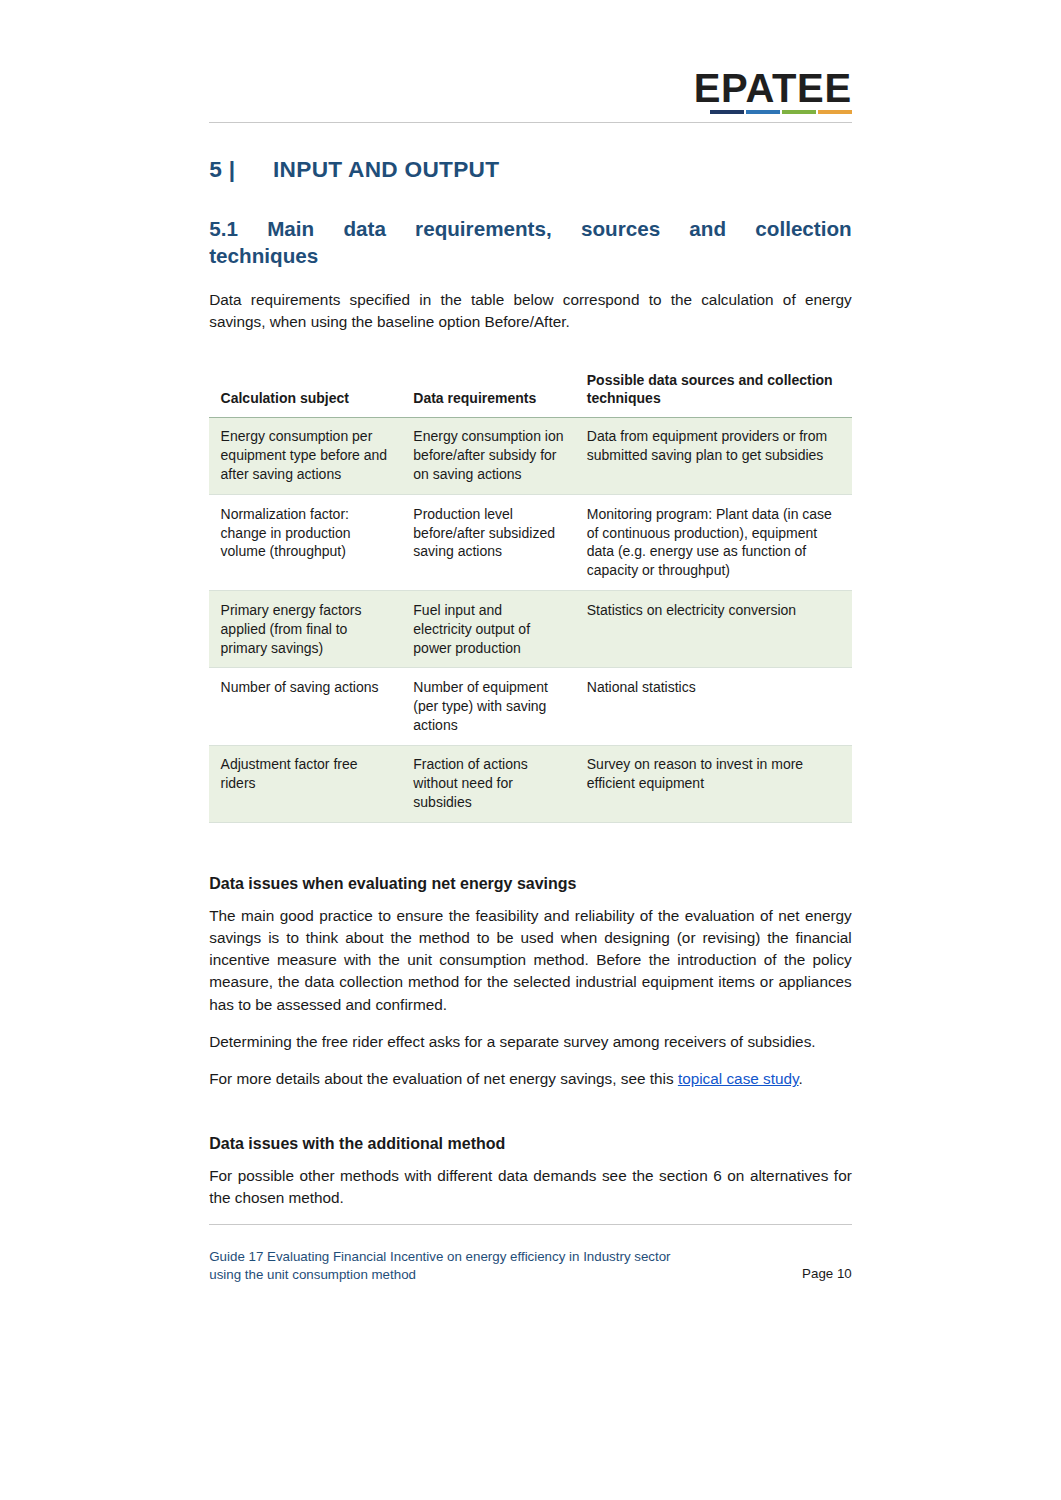EPATEE
5 |INPUT AND OUTPUT
5.1 Main data requirements, sources and collection
techniques
Data requirements specified in the table below correspond to the calculation of energy savings, when using the baseline option Before/After.
| Calculation subject | Data requirements | Possible data sources and collection techniques |
| --- | --- | --- |
| Energy consumption per equipment type before and after saving actions | Energy consumption ion before/after subsidy for on saving actions | Data from equipment providers or from submitted saving plan to get subsidies |
| Normalization factor: change in production volume (throughput) | Production level before/after subsidized saving actions | Monitoring program: Plant data (in case of continuous production), equipment data (e.g. energy use as function of capacity or throughput) |
| Primary energy factors applied (from final to primary savings) | Fuel input and electricity output of power production | Statistics on electricity conversion |
| Number of saving actions | Number of equipment (per type) with saving actions | National statistics |
| Adjustment factor free riders | Fraction of actions without need for subsidies | Survey on reason to invest in more efficient equipment |
Data issues when evaluating net energy savings
The main good practice to ensure the feasibility and reliability of the evaluation of net energy savings is to think about the method to be used when designing (or revising) the financial incentive measure with the unit consumption method. Before the introduction of the policy measure, the data collection method for the selected industrial equipment items or appliances has to be assessed and confirmed.
Determining the free rider effect asks for a separate survey among receivers of subsidies.
For more details about the evaluation of net energy savings, see this topical case study.
Data issues with the additional method
For possible other methods with different data demands see the section 6 on alternatives for the chosen method.
Guide 17 Evaluating Financial Incentive on energy efficiency in Industry sector using the unit consumption method
Page 10